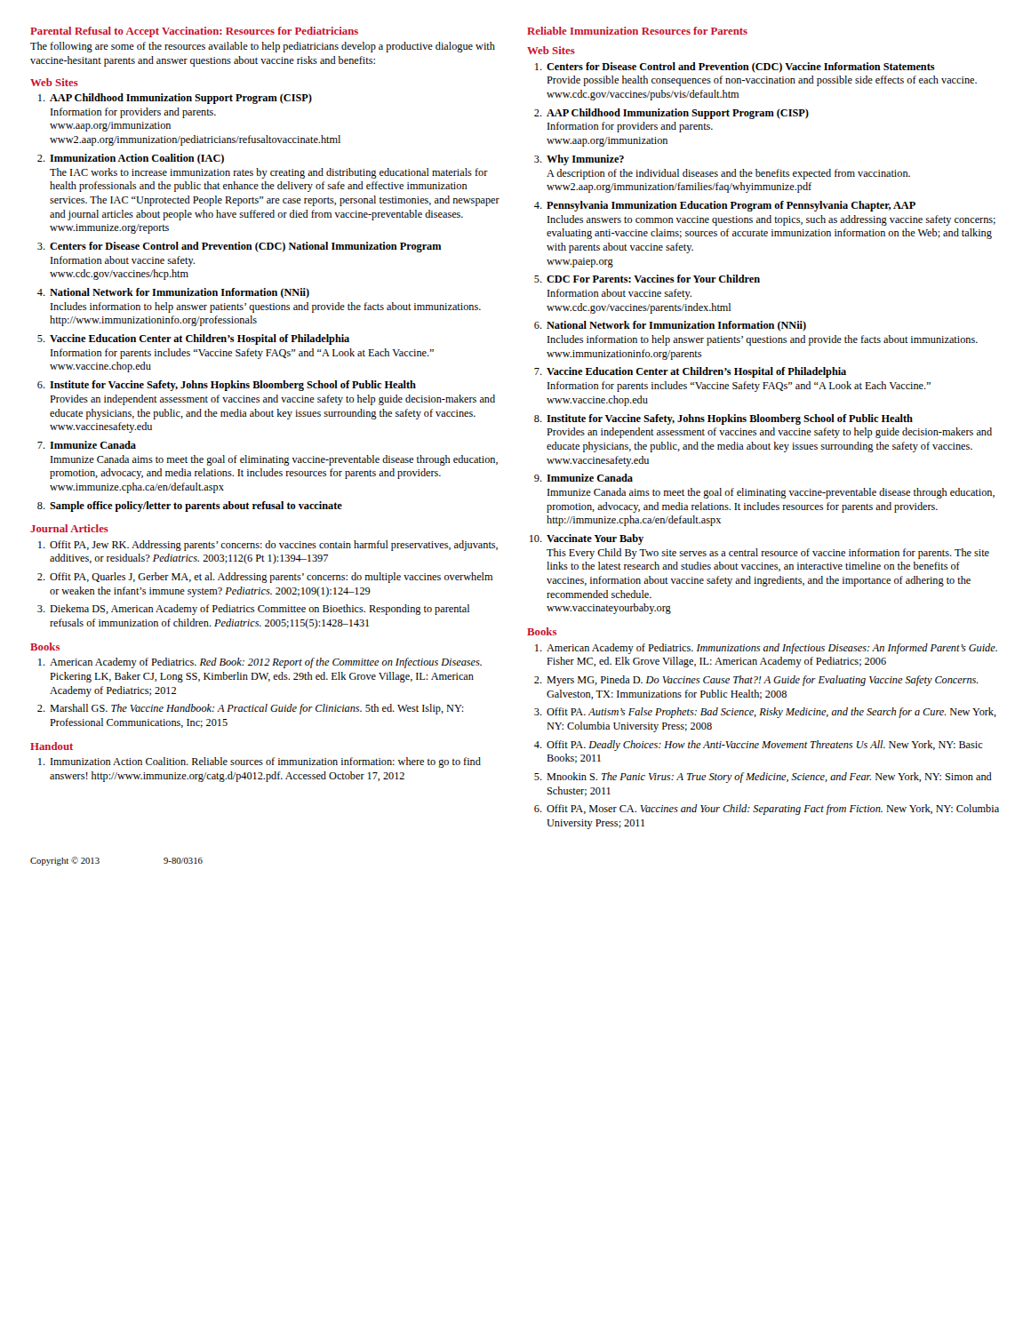Parental Refusal to Accept Vaccination: Resources for Pediatricians
The following are some of the resources available to help pediatricians develop a productive dialogue with vaccine-hesitant parents and answer questions about vaccine risks and benefits:
Web Sites
AAP Childhood Immunization Support Program (CISP)
Information for providers and parents.
www.aap.org/immunization
www2.aap.org/immunization/pediatricians/refusaltovaccinate.html
Immunization Action Coalition (IAC)
The IAC works to increase immunization rates by creating and distributing educational materials for health professionals and the public that enhance the delivery of safe and effective immunization services. The IAC “Unprotected People Reports” are case reports, personal testimonies, and newspaper and journal articles about people who have suffered or died from vaccine-preventable diseases.
www.immunize.org/reports
Centers for Disease Control and Prevention (CDC) National Immunization Program
Information about vaccine safety.
www.cdc.gov/vaccines/hcp.htm
National Network for Immunization Information (NNii)
Includes information to help answer patients’ questions and provide the facts about immunizations.
http://www.immunizationinfo.org/professionals
Vaccine Education Center at Children’s Hospital of Philadelphia
Information for parents includes “Vaccine Safety FAQs” and “A Look at Each Vaccine.”
www.vaccine.chop.edu
Institute for Vaccine Safety, Johns Hopkins Bloomberg School of Public Health
Provides an independent assessment of vaccines and vaccine safety to help guide decision-makers and educate physicians, the public, and the media about key issues surrounding the safety of vaccines.
www.vaccinesafety.edu
Immunize Canada
Immunize Canada aims to meet the goal of eliminating vaccine-preventable disease through education, promotion, advocacy, and media relations. It includes resources for parents and providers.
www.immunize.cpha.ca/en/default.aspx
Sample office policy/letter to parents about refusal to vaccinate
Journal Articles
Offit PA, Jew RK. Addressing parents’ concerns: do vaccines contain harmful preservatives, adjuvants, additives, or residuals? Pediatrics. 2003;112(6 Pt 1):1394–1397
Offit PA, Quarles J, Gerber MA, et al. Addressing parents’ concerns: do multiple vaccines overwhelm or weaken the infant’s immune system? Pediatrics. 2002;109(1):124–129
Diekema DS, American Academy of Pediatrics Committee on Bioethics. Responding to parental refusals of immunization of children. Pediatrics. 2005;115(5):1428–1431
Books
American Academy of Pediatrics. Red Book: 2012 Report of the Committee on Infectious Diseases. Pickering LK, Baker CJ, Long SS, Kimberlin DW, eds. 29th ed. Elk Grove Village, IL: American Academy of Pediatrics; 2012
Marshall GS. The Vaccine Handbook: A Practical Guide for Clinicians. 5th ed. West Islip, NY: Professional Communications, Inc; 2015
Handout
Immunization Action Coalition. Reliable sources of immunization information: where to go to find answers! http://www.immunize.org/catg.d/p4012.pdf. Accessed October 17, 2012
Reliable Immunization Resources for Parents
Web Sites
Centers for Disease Control and Prevention (CDC) Vaccine Information Statements
Provide possible health consequences of non-vaccination and possible side effects of each vaccine.
www.cdc.gov/vaccines/pubs/vis/default.htm
AAP Childhood Immunization Support Program (CISP)
Information for providers and parents.
www.aap.org/immunization
Why Immunize?
A description of the individual diseases and the benefits expected from vaccination.
www2.aap.org/immunization/families/faq/whyimmunize.pdf
Pennsylvania Immunization Education Program of Pennsylvania Chapter, AAP
Includes answers to common vaccine questions and topics, such as addressing vaccine safety concerns; evaluating anti-vaccine claims; sources of accurate immunization information on the Web; and talking with parents about vaccine safety.
www.paiep.org
CDC For Parents: Vaccines for Your Children
Information about vaccine safety.
www.cdc.gov/vaccines/parents/index.html
National Network for Immunization Information (NNii)
Includes information to help answer patients’ questions and provide the facts about immunizations.
www.immunizationinfo.org/parents
Vaccine Education Center at Children’s Hospital of Philadelphia
Information for parents includes “Vaccine Safety FAQs” and “A Look at Each Vaccine.”
www.vaccine.chop.edu
Institute for Vaccine Safety, Johns Hopkins Bloomberg School of Public Health
Provides an independent assessment of vaccines and vaccine safety to help guide decision-makers and educate physicians, the public, and the media about key issues surrounding the safety of vaccines.
www.vaccinesafety.edu
Immunize Canada
Immunize Canada aims to meet the goal of eliminating vaccine-preventable disease through education, promotion, advocacy, and media relations. It includes resources for parents and providers.
http://immunize.cpha.ca/en/default.aspx
Vaccinate Your Baby
This Every Child By Two site serves as a central resource of vaccine information for parents. The site links to the latest research and studies about vaccines, an interactive timeline on the benefits of vaccines, information about vaccine safety and ingredients, and the importance of adhering to the recommended schedule.
www.vaccinateyourbaby.org
Books
American Academy of Pediatrics. Immunizations and Infectious Diseases: An Informed Parent’s Guide. Fisher MC, ed. Elk Grove Village, IL: American Academy of Pediatrics; 2006
Myers MG, Pineda D. Do Vaccines Cause That?! A Guide for Evaluating Vaccine Safety Concerns. Galveston, TX: Immunizations for Public Health; 2008
Offit PA. Autism’s False Prophets: Bad Science, Risky Medicine, and the Search for a Cure. New York, NY: Columbia University Press; 2008
Offit PA. Deadly Choices: How the Anti-Vaccine Movement Threatens Us All. New York, NY: Basic Books; 2011
Mnookin S. The Panic Virus: A True Story of Medicine, Science, and Fear. New York, NY: Simon and Schuster; 2011
Offit PA, Moser CA. Vaccines and Your Child: Separating Fact from Fiction. New York, NY: Columbia University Press; 2011
Copyright © 20139-80/0316